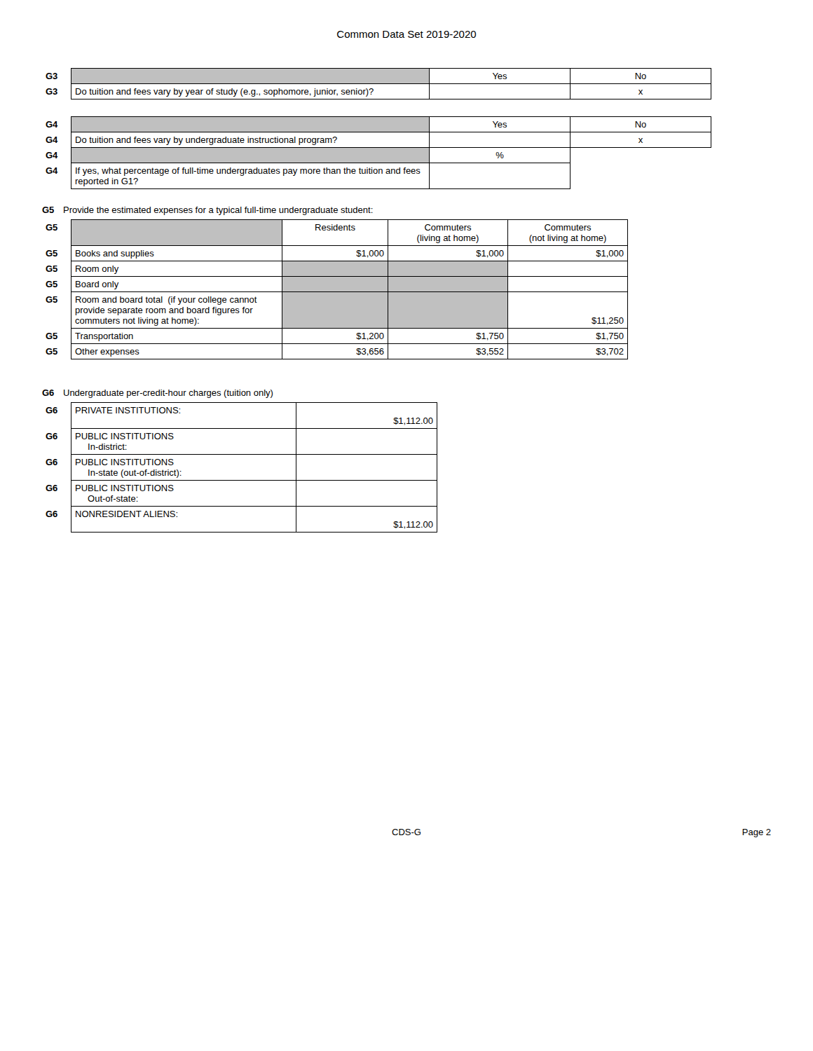Common Data Set 2019-2020
| G3 | | Yes | No |
| G3 | Do tuition and fees vary by year of study (e.g., sophomore, junior, senior)? | | x |
| G4 | | Yes | No |
| G4 | Do tuition and fees vary by undergraduate instructional program? | | x |
| G4 | | % | |
| G4 | If yes, what percentage of full-time undergraduates pay more than the tuition and fees reported in G1? | | |
G5 Provide the estimated expenses for a typical full-time undergraduate student:
| G5 | | Residents | Commuters (living at home) | Commuters (not living at home) |
| G5 | Books and supplies | $1,000 | $1,000 | $1,000 |
| G5 | Room only | | | |
| G5 | Board only | | | |
| G5 | Room and board total (if your college cannot provide separate room and board figures for commuters not living at home): | | | $11,250 |
| G5 | Transportation | $1,200 | $1,750 | $1,750 |
| G5 | Other expenses | $3,656 | $3,552 | $3,702 |
G6 Undergraduate per-credit-hour charges (tuition only)
| G6 | PRIVATE INSTITUTIONS: | $1,112.00 |
| G6 | PUBLIC INSTITUTIONS In-district: | |
| G6 | PUBLIC INSTITUTIONS In-state (out-of-district): | |
| G6 | PUBLIC INSTITUTIONS Out-of-state: | |
| G6 | NONRESIDENT ALIENS: | $1,112.00 |
CDS-G
Page 2